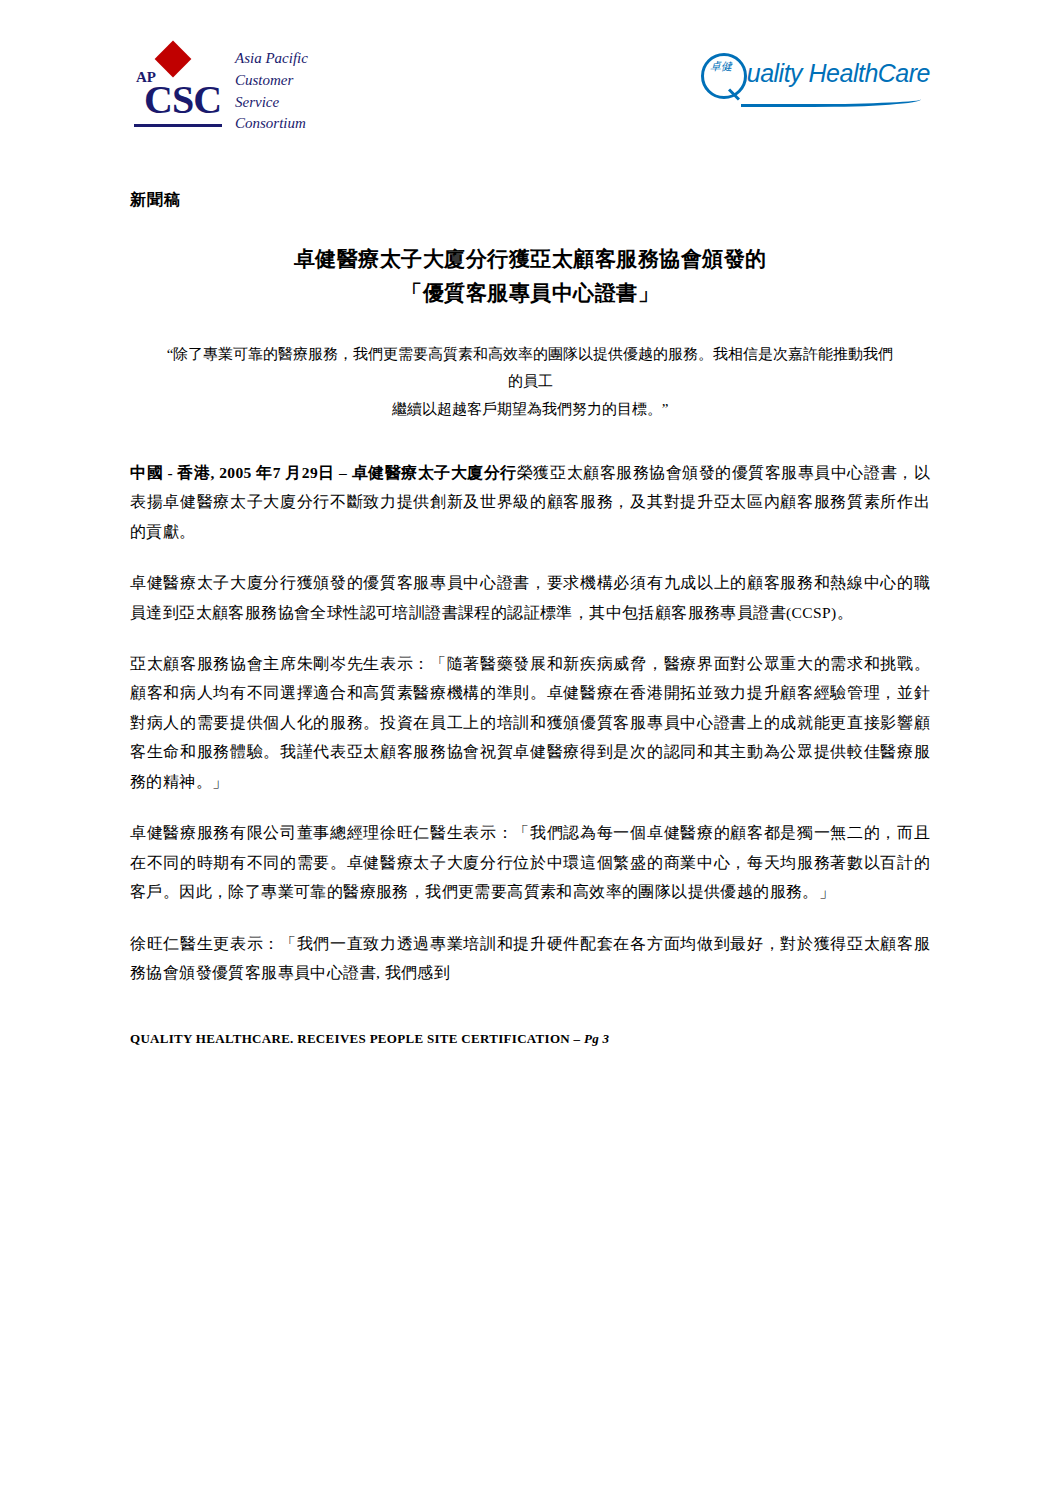AP CSC
Asia Pacific
Customer
Service
Consortium
卓健 uality HealthCare
新聞稿
卓健醫療太子大廈分行獲亞太顧客服務協會頒發的
「優質客服專員中心證書」
“除了專業可靠的醫療服務，我們更需要高質素和高效率的團隊以提供優越的服務。我相信是次嘉許能推動我們的員工
繼續以超越客戶期望為我們努力的目標。”
中國 - 香港, 2005 年7 月29日 – 卓健醫療太子大廈分行榮獲亞太顧客服務協會頒發的優質客服專員中心證書，以表揚卓健醫療太子大廈分行不斷致力提供創新及世界級的顧客服務，及其對提升亞太區內顧客服務質素所作出的貢獻。
卓健醫療太子大廈分行獲頒發的優質客服專員中心證書，要求機構必須有九成以上的顧客服務和熱線中心的職員達到亞太顧客服務協會全球性認可培訓證書課程的認証標準，其中包括顧客服務專員證書(CCSP)。
亞太顧客服務協會主席朱剛岑先生表示：「隨著醫藥發展和新疾病威脅，醫療界面對公眾重大的需求和挑戰。顧客和病人均有不同選擇適合和高質素醫療機構的準則。卓健醫療在香港開拓並致力提升顧客經驗管理，並針對病人的需要提供個人化的服務。投資在員工上的培訓和獲頒優質客服專員中心證書上的成就能更直接影響顧客生命和服務體驗。我謹代表亞太顧客服務協會祝賀卓健醫療得到是次的認同和其主動為公眾提供較佳醫療服務的精神。」
卓健醫療服務有限公司董事總經理徐旺仁醫生表示：「我們認為每一個卓健醫療的顧客都是獨一無二的，而且在不同的時期有不同的需要。卓健醫療太子大廈分行位於中環這個繁盛的商業中心，每天均服務著數以百計的客戶。因此，除了專業可靠的醫療服務，我們更需要高質素和高效率的團隊以提供優越的服務。」
徐旺仁醫生更表示：「我們一直致力透過專業培訓和提升硬件配套在各方面均做到最好，對於獲得亞太顧客服務協會頒發優質客服專員中心證書, 我們感到
QUALITY HEALTHCARE. RECEIVES PEOPLE SITE CERTIFICATION – Pg 3